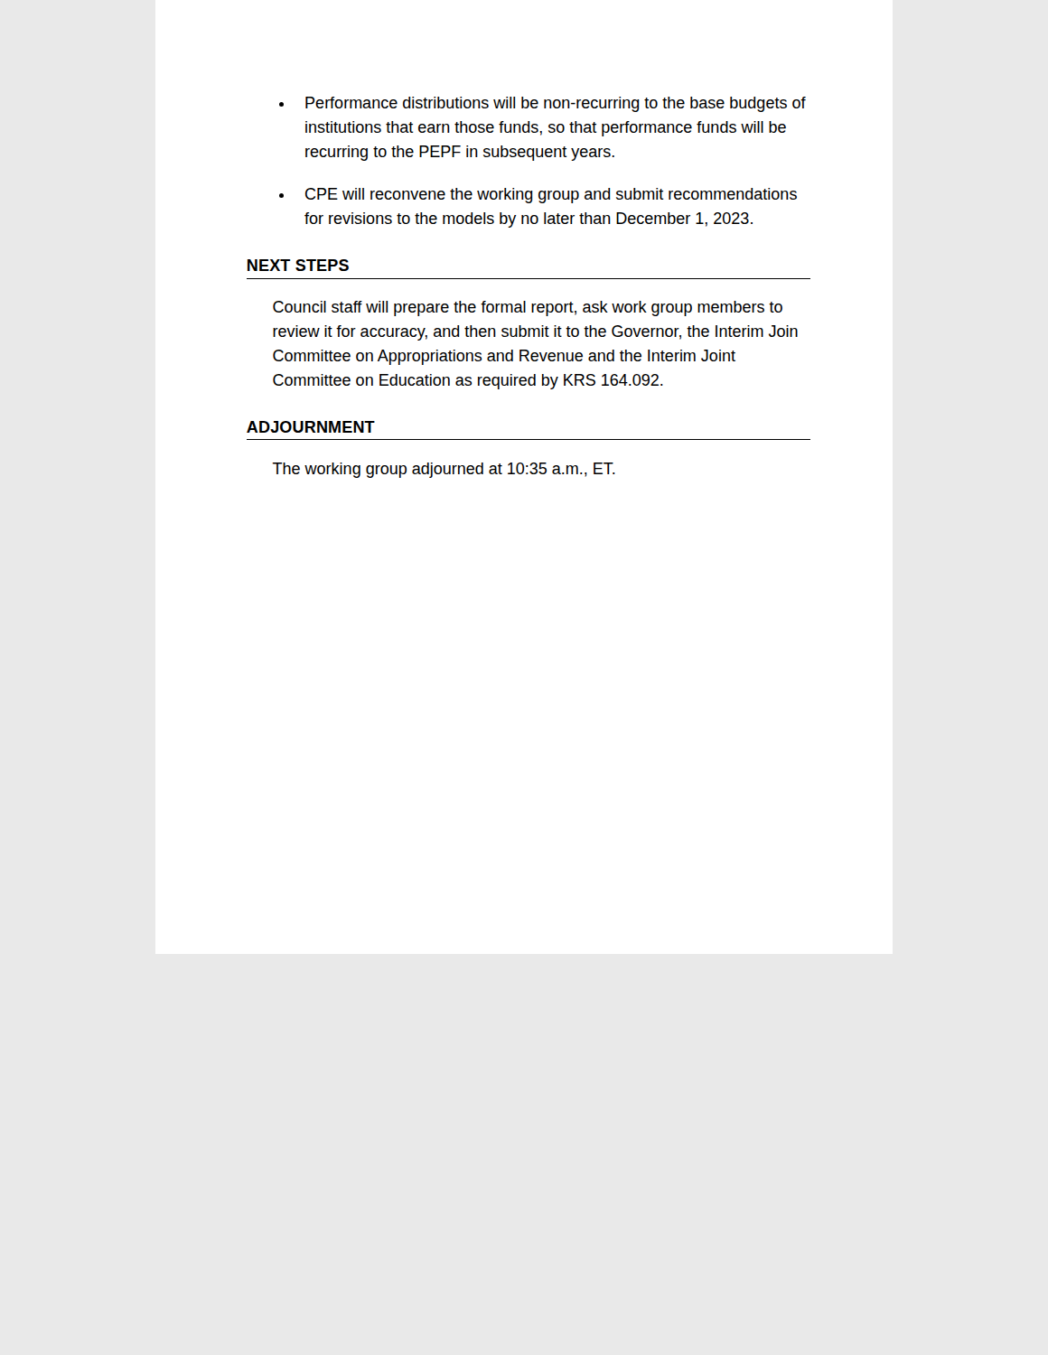Performance distributions will be non-recurring to the base budgets of institutions that earn those funds, so that performance funds will be recurring to the PEPF in subsequent years.
CPE will reconvene the working group and submit recommendations for revisions to the models by no later than December 1, 2023.
Next Steps
Council staff will prepare the formal report, ask work group members to review it for accuracy, and then submit it to the Governor, the Interim Join Committee on Appropriations and Revenue and the Interim Joint Committee on Education as required by KRS 164.092.
Adjournment
The working group adjourned at 10:35 a.m., ET.